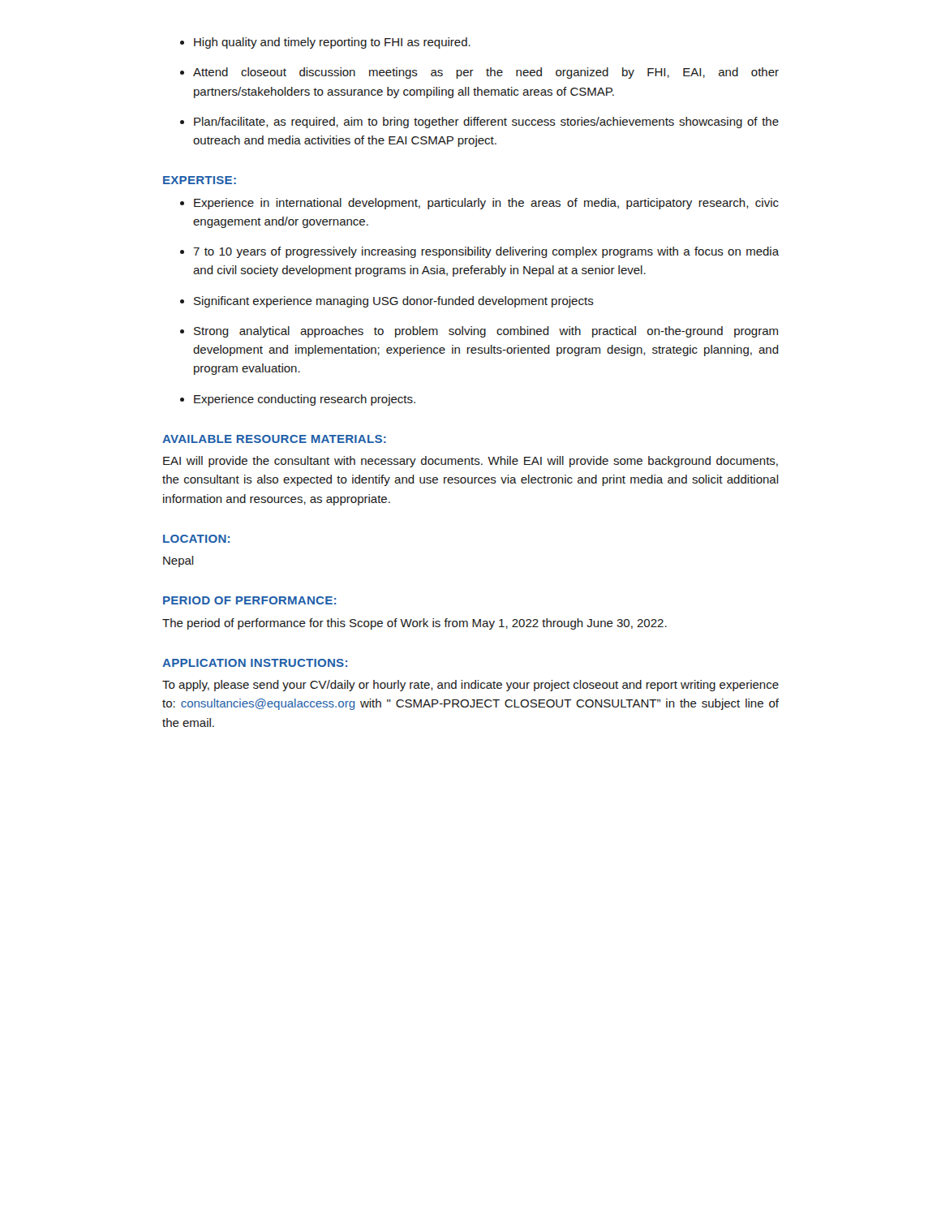High quality and timely reporting to FHI as required.
Attend closeout discussion meetings as per the need organized by FHI, EAI, and other partners/stakeholders to assurance by compiling all thematic areas of CSMAP.
Plan/facilitate, as required, aim to bring together different success stories/achievements showcasing of the outreach and media activities of the EAI CSMAP project.
Expertise:
Experience in international development, particularly in the areas of media, participatory research, civic engagement and/or governance.
7 to 10 years of progressively increasing responsibility delivering complex programs with a focus on media and civil society development programs in Asia, preferably in Nepal at a senior level.
Significant experience managing USG donor-funded development projects
Strong analytical approaches to problem solving combined with practical on-the-ground program development and implementation; experience in results-oriented program design, strategic planning, and program evaluation.
Experience conducting research projects.
Available Resource Materials:
EAI will provide the consultant with necessary documents. While EAI will provide some background documents, the consultant is also expected to identify and use resources via electronic and print media and solicit additional information and resources, as appropriate.
Location:
Nepal
Period of Performance:
The period of performance for this Scope of Work is from May 1, 2022 through June 30, 2022.
Application Instructions:
To apply, please send your CV/daily or hourly rate, and indicate your project closeout and report writing experience to: consultancies@equalaccess.org with " CSMAP-PROJECT CLOSEOUT CONSULTANT” in the subject line of the email.